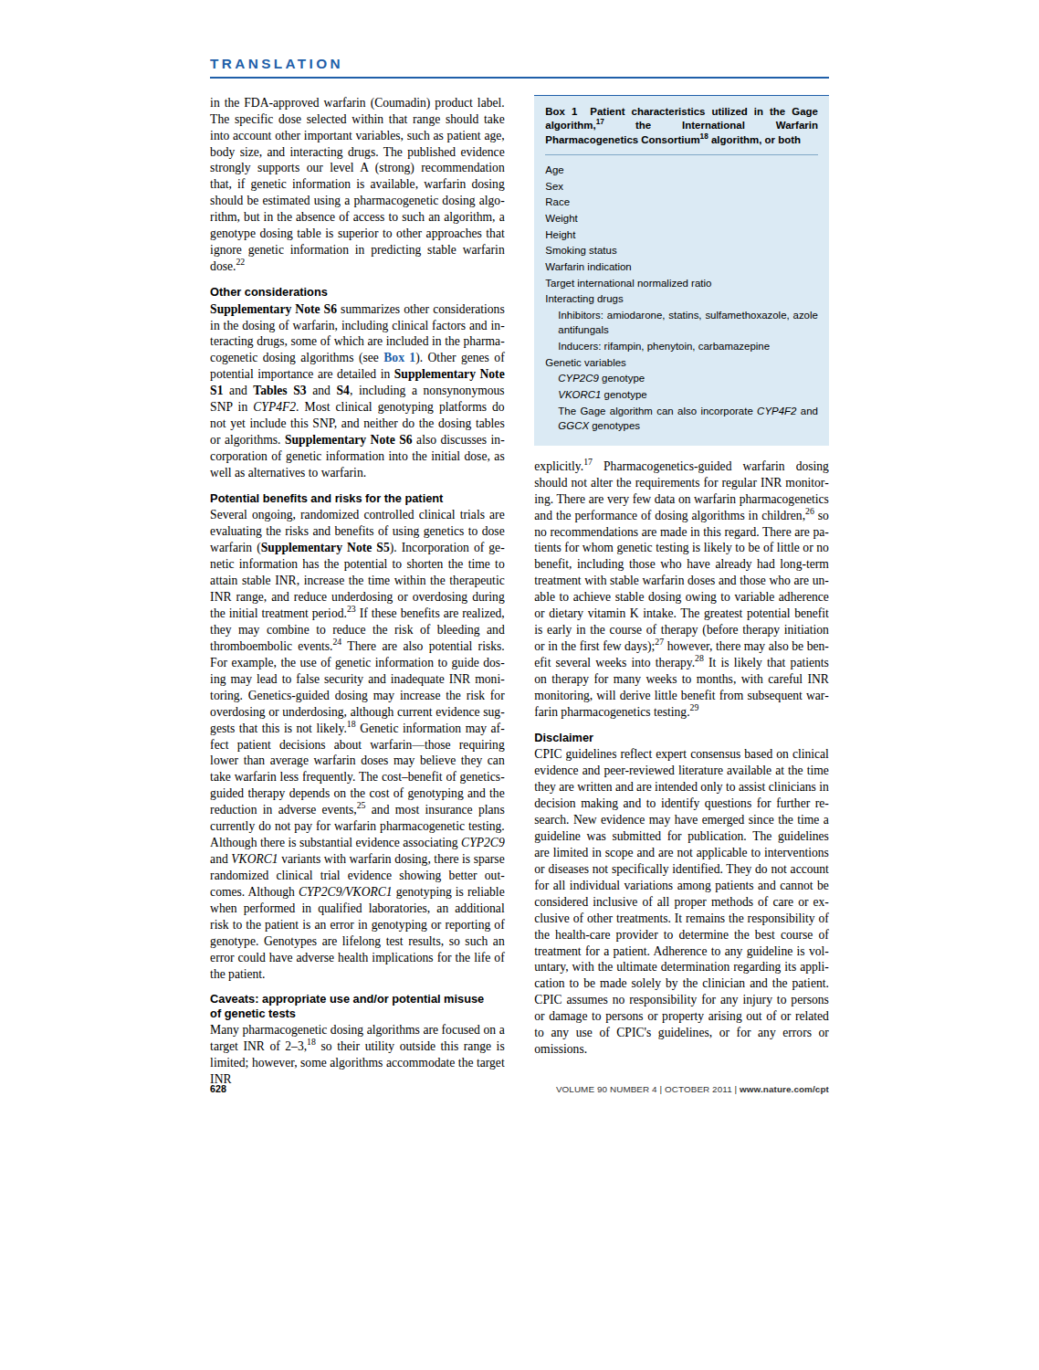Translation
in the FDA-approved warfarin (Coumadin) product label. The specific dose selected within that range should take into account other important variables, such as patient age, body size, and interacting drugs. The published evidence strongly supports our level A (strong) recommendation that, if genetic information is available, warfarin dosing should be estimated using a pharmacogenetic dosing algorithm, but in the absence of access to such an algorithm, a genotype dosing table is superior to other approaches that ignore genetic information in predicting stable warfarin dose.22
Other considerations
Supplementary Note S6 summarizes other considerations in the dosing of warfarin, including clinical factors and interacting drugs, some of which are included in the pharmacogenetic dosing algorithms (see Box 1). Other genes of potential importance are detailed in Supplementary Note S1 and Tables S3 and S4, including a nonsynonymous SNP in CYP4F2. Most clinical genotyping platforms do not yet include this SNP, and neither do the dosing tables or algorithms. Supplementary Note S6 also discusses incorporation of genetic information into the initial dose, as well as alternatives to warfarin.
Potential benefits and risks for the patient
Several ongoing, randomized controlled clinical trials are evaluating the risks and benefits of using genetics to dose warfarin (Supplementary Note S5). Incorporation of genetic information has the potential to shorten the time to attain stable INR, increase the time within the therapeutic INR range, and reduce underdosing or overdosing during the initial treatment period.23 If these benefits are realized, they may combine to reduce the risk of bleeding and thromboembolic events.24 There are also potential risks. For example, the use of genetic information to guide dosing may lead to false security and inadequate INR monitoring. Genetics-guided dosing may increase the risk for overdosing or underdosing, although current evidence suggests that this is not likely.18 Genetic information may affect patient decisions about warfarin—those requiring lower than average warfarin doses may believe they can take warfarin less frequently. The cost–benefit of genetics-guided therapy depends on the cost of genotyping and the reduction in adverse events,25 and most insurance plans currently do not pay for warfarin pharmacogenetic testing. Although there is substantial evidence associating CYP2C9 and VKORC1 variants with warfarin dosing, there is sparse randomized clinical trial evidence showing better outcomes. Although CYP2C9/VKORC1 genotyping is reliable when performed in qualified laboratories, an additional risk to the patient is an error in genotyping or reporting of genotype. Genotypes are lifelong test results, so such an error could have adverse health implications for the life of the patient.
Caveats: appropriate use and/or potential misuse
of genetic tests
Many pharmacogenetic dosing algorithms are focused on a target INR of 2–3,18 so their utility outside this range is limited; however, some algorithms accommodate the target INR
Box 1 Patient characteristics utilized in the Gage algorithm,17 the International Warfarin Pharmacogenetics Consortium18 algorithm, or both
Age
Sex
Race
Weight
Height
Smoking status
Warfarin indication
Target international normalized ratio
Interacting drugs
Inhibitors: amiodarone, statins, sulfamethoxazole, azole antifungals
Inducers: rifampin, phenytoin, carbamazepine
Genetic variables
CYP2C9 genotype
VKORC1 genotype
The Gage algorithm can also incorporate CYP4F2 and GGCX genotypes
explicitly.17 Pharmacogenetics-guided warfarin dosing should not alter the requirements for regular INR monitoring. There are very few data on warfarin pharmacogenetics and the performance of dosing algorithms in children,26 so no recommendations are made in this regard. There are patients for whom genetic testing is likely to be of little or no benefit, including those who have already had long-term treatment with stable warfarin doses and those who are unable to achieve stable dosing owing to variable adherence or dietary vitamin K intake. The greatest potential benefit is early in the course of therapy (before therapy initiation or in the first few days);27 however, there may also be benefit several weeks into therapy.28 It is likely that patients on therapy for many weeks to months, with careful INR monitoring, will derive little benefit from subsequent warfarin pharmacogenetics testing.29
Disclaimer
CPIC guidelines reflect expert consensus based on clinical evidence and peer-reviewed literature available at the time they are written and are intended only to assist clinicians in decision making and to identify questions for further research. New evidence may have emerged since the time a guideline was submitted for publication. The guidelines are limited in scope and are not applicable to interventions or diseases not specifically identified. They do not account for all individual variations among patients and cannot be considered inclusive of all proper methods of care or exclusive of other treatments. It remains the responsibility of the health-care provider to determine the best course of treatment for a patient. Adherence to any guideline is voluntary, with the ultimate determination regarding its application to be made solely by the clinician and the patient. CPIC assumes no responsibility for any injury to persons or damage to persons or property arising out of or related to any use of CPIC's guidelines, or for any errors or omissions.
628
VOLUME 90 NUMBER 4 | OCTOBER 2011 | www.nature.com/cpt